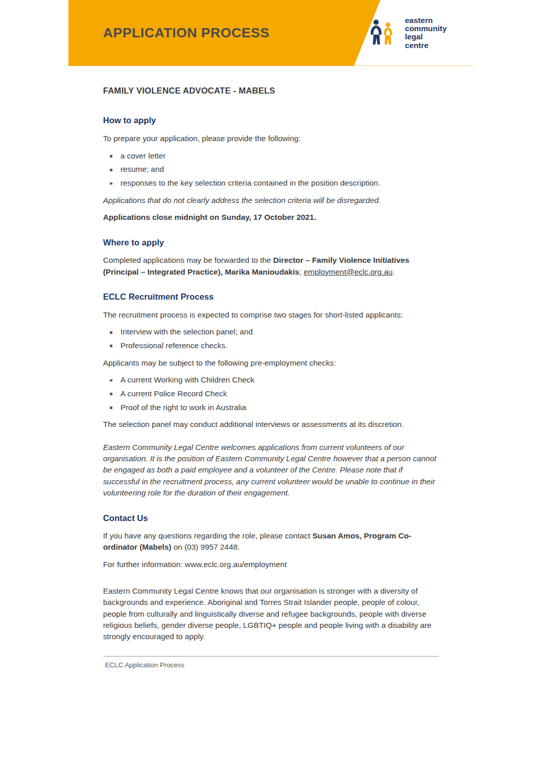APPLICATION PROCESS
eastern community legal centre
FAMILY VIOLENCE ADVOCATE - MABELS
How to apply
To prepare your application, please provide the following:
a cover letter
resume; and
responses to the key selection criteria contained in the position description.
Applications that do not clearly address the selection criteria will be disregarded.
Applications close midnight on Sunday, 17 October 2021.
Where to apply
Completed applications may be forwarded to the Director – Family Violence Initiatives (Principal – Integrated Practice), Marika Manioudakis; employment@eclc.org.au.
ECLC Recruitment Process
The recruitment process is expected to comprise two stages for short-listed applicants:
Interview with the selection panel; and
Professional reference checks.
Applicants may be subject to the following pre-employment checks:
A current Working with Children Check
A current Police Record Check
Proof of the right to work in Australia
The selection panel may conduct additional interviews or assessments at its discretion.
Eastern Community Legal Centre welcomes applications from current volunteers of our organisation. It is the position of Eastern Community Legal Centre however that a person cannot be engaged as both a paid employee and a volunteer of the Centre. Please note that if successful in the recruitment process, any current volunteer would be unable to continue in their volunteering role for the duration of their engagement.
Contact Us
If you have any questions regarding the role, please contact Susan Amos, Program Co-ordinator (Mabels) on (03) 9957 2448.
For further information: www.eclc.org.au/employment
Eastern Community Legal Centre knows that our organisation is stronger with a diversity of backgrounds and experience. Aboriginal and Torres Strait Islander people, people of colour, people from culturally and linguistically diverse and refugee backgrounds, people with diverse religious beliefs, gender diverse people, LGBTIQ+ people and people living with a disability are strongly encouraged to apply.
ECLC Application Process